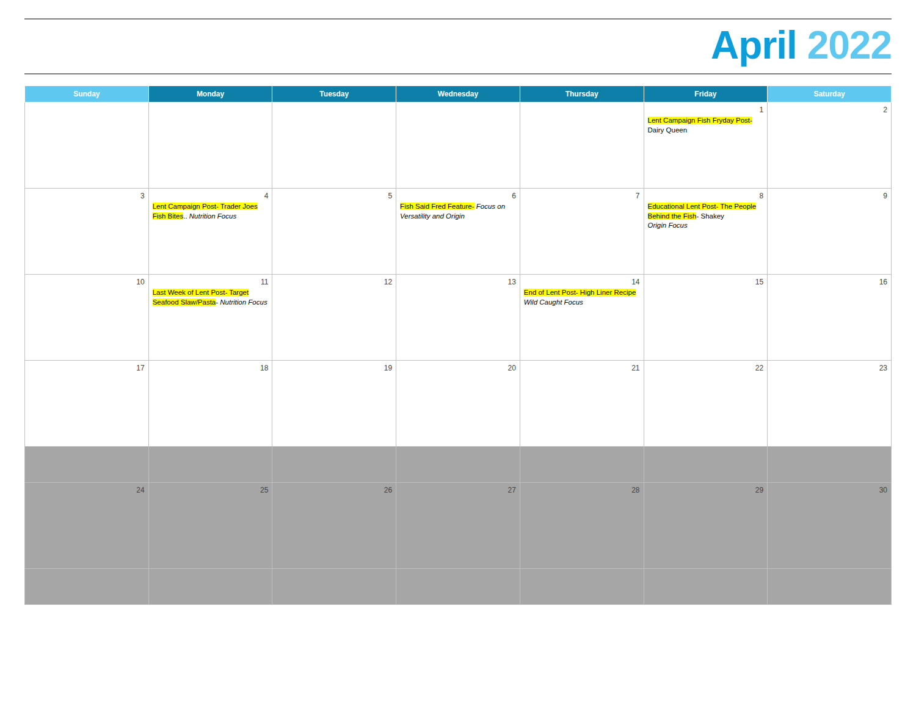April 2022
| Sunday | Monday | Tuesday | Wednesday | Thursday | Friday | Saturday |
| --- | --- | --- | --- | --- | --- | --- |
| | | | | | 1 Lent Campaign Fish Fryday Post- Dairy Queen | 2 |
| 3 | 4 Lent Campaign Post- Trader Joes Fish Bites .. Nutrition Focus | 5 | 6 Fish Said Fred Feature- Focus on Versatility and Origin | 7 | 8 Educational Lent Post- The People Behind the Fish - Shakey Origin Focus | 9 |
| 10 | 11 Last Week of Lent Post- Target Seafood Slaw/Pasta - Nutrition Focus | 12 | 13 | 14 End of Lent Post- High Liner Recipe Wild Caught Focus | 15 | 16 |
| 17 | 18 | 19 | 20 | 21 | 22 | 23 |
| 24 | 25 | 26 | 27 | 28 | 29 | 30 |